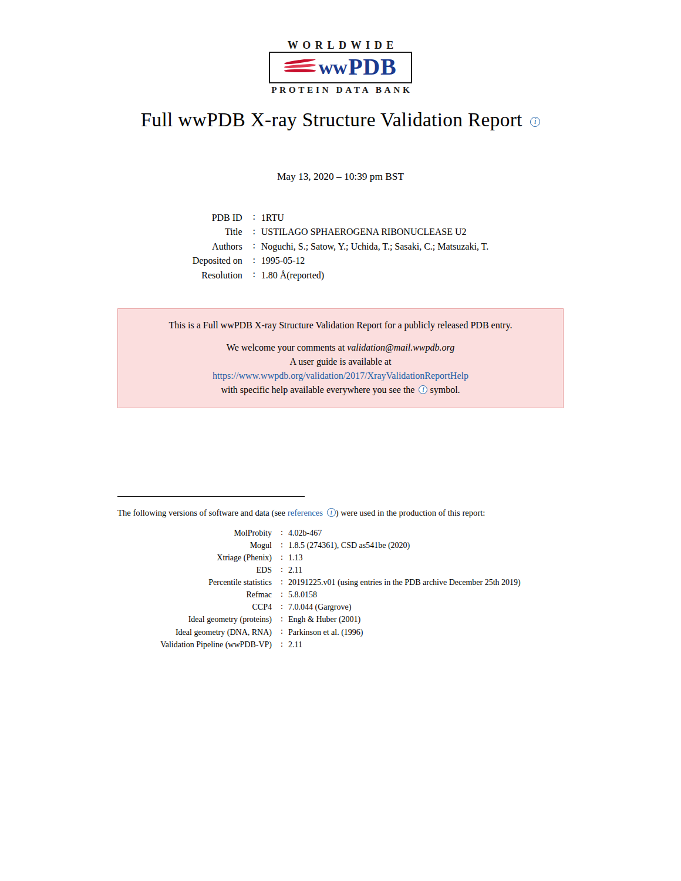WORLDWIDE
ww PDB
PROTEIN DATA BANK
Full wwPDB X-ray Structure Validation Report i
May 13, 2020 – 10:39 pm BST
| PDB ID | : | 1RTU |
| Title | : | USTILAGO SPHAEROGENA RIBONUCLEASE U2 |
| Authors | : | Noguchi, S.; Satow, Y.; Uchida, T.; Sasaki, C.; Matsuzaki, T. |
| Deposited on | : | 1995-05-12 |
| Resolution | : | 1.80 Å(reported) |
This is a Full wwPDB X-ray Structure Validation Report for a publicly released PDB entry.
We welcome your comments at validation@mail.wwpdb.org
A user guide is available at
https://www.wwpdb.org/validation/2017/XrayValidationReportHelp
with specific help available everywhere you see the i symbol.
The following versions of software and data (see references i) were used in the production of this report:
| MolProbity | : | 4.02b-467 |
| Mogul | : | 1.8.5 (274361), CSD as541be (2020) |
| Xtriage (Phenix) | : | 1.13 |
| EDS | : | 2.11 |
| Percentile statistics | : | 20191225.v01 (using entries in the PDB archive December 25th 2019) |
| Refmac | : | 5.8.0158 |
| CCP4 | : | 7.0.044 (Gargrove) |
| Ideal geometry (proteins) | : | Engh & Huber (2001) |
| Ideal geometry (DNA, RNA) | : | Parkinson et al. (1996) |
| Validation Pipeline (wwPDB-VP) | : | 2.11 |